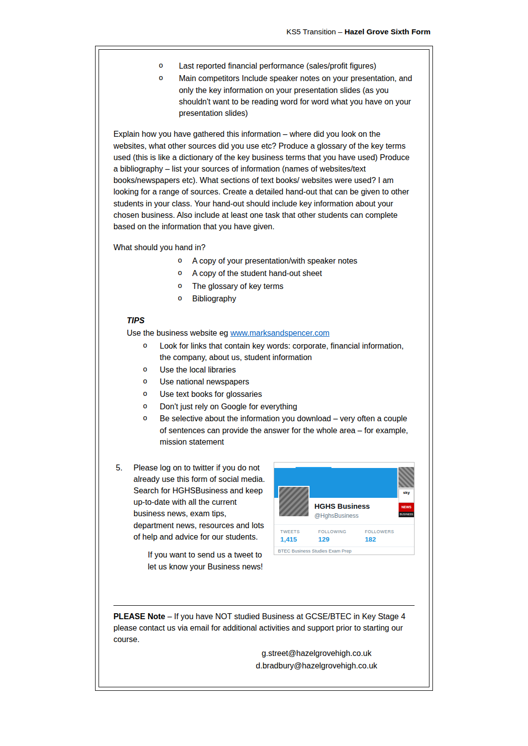KS5 Transition – Hazel Grove Sixth Form
Last reported financial performance (sales/profit figures)
Main competitors Include speaker notes on your presentation, and only the key information on your presentation slides (as you shouldn't want to be reading word for word what you have on your presentation slides)
Explain how you have gathered this information – where did you look on the websites, what other sources did you use etc? Produce a glossary of the key terms used (this is like a dictionary of the key business terms that you have used) Produce a bibliography – list your sources of information (names of websites/text books/newspapers etc). What sections of text books/ websites were used? I am looking for a range of sources. Create a detailed hand-out that can be given to other students in your class. Your hand-out should include key information about your chosen business. Also include at least one task that other students can complete based on the information that you have given.
What should you hand in?
A copy of your presentation/with speaker notes
A copy of the student hand-out sheet
The glossary of key terms
Bibliography
TIPS
Use the business website eg www.marksandspencer.com
Look for links that contain key words: corporate, financial information, the company, about us, student information
Use the local libraries
Use national newspapers
Use text books for glossaries
Don't just rely on Google for everything
Be selective about the information you download – very often a couple of sentences can provide the answer for the whole area – for example, mission statement
5.
Please log on to twitter if you do not already use this form of social media. Search for HGHSBusiness and keep up-to-date with all the current business news, exam tips, department news, resources and lots of help and advice for our students.
If you want to send us a tweet to let us know your Business news!
HGHS Business
@HghsBusiness
Tweets
1,415
Following
129
Followers
182
BTEC Business Studies Exam Prep
sky
NEWS
BUSINESS
PLEASE Note – If you have NOT studied Business at GCSE/BTEC in Key Stage 4 please contact us via email for additional activities and support prior to starting our course.
g.street@hazelgrovehigh.co.uk
d.bradbury@hazelgrovehigh.co.uk